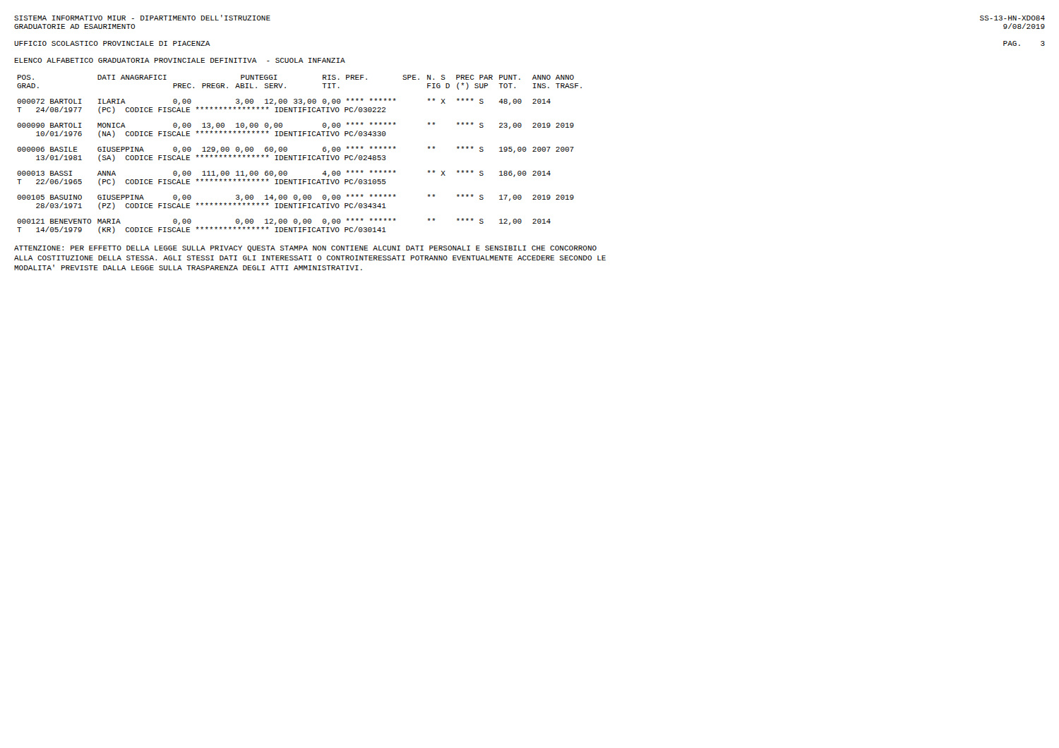SISTEMA INFORMATIVO MIUR - DIPARTIMENTO DELL'ISTRUZIONE SS-13-HN-XDO84
GRADUATORIE AD ESAURIMENTO 9/08/2019
UFFICIO SCOLASTICO PROVINCIALE DI PIACENZA PAG. 3
ELENCO ALFABETICO GRADUATORIA PROVINCIALE DEFINITIVA - SCUOLA INFANZIA
| POS. | DATI ANAGRAFICI | | PUNTEGGI | RIS. PREF. | SPE. | N. S | PREC PAR | PUNT. | ANNO ANNO |
| GRAD. | | PREC. | PREGR. | ABIL. | SERV. | | TIT. | | FIG D | (*) SUP | TOT. | INS. TRASF. |
| 000072 BARTOLI | ILARIA | 0,00 | | 3,00 | 12,00 | 33,00 | 0,00 **** ****** | | ** X | **** S | 48,00 | 2014 |
| T 24/08/1977 | (PC) CODICE FISCALE **************** IDENTIFICATIVO PC/030222 |
| 000090 BARTOLI | MONICA | 0,00 | 13,00 | 10,00 | 0,00 | | 0,00 **** ****** | | ** | **** S | 23,00 | 2019 2019 |
| 10/01/1976 | (NA) CODICE FISCALE **************** IDENTIFICATIVO PC/034330 |
| 000006 BASILE | GIUSEPPINA | 0,00 | 129,00 | 0,00 | 60,00 | | 6,00 **** ****** | | ** | **** S | 195,00 | 2007 2007 |
| 13/01/1981 | (SA) CODICE FISCALE **************** IDENTIFICATIVO PC/024853 |
| 000013 BASSI | ANNA | 0,00 | 111,00 | 11,00 | 60,00 | | 4,00 **** ****** | | ** X | **** S | 186,00 | 2014 |
| T 22/06/1965 | (PC) CODICE FISCALE **************** IDENTIFICATIVO PC/031055 |
| 000105 BASUINO | GIUSEPPINA | 0,00 | | 3,00 | 14,00 | 0,00 | 0,00 **** ****** | | ** | **** S | 17,00 | 2019 2019 |
| 28/03/1971 | (PZ) CODICE FISCALE **************** IDENTIFICATIVO PC/034341 |
| 000121 BENEVENTO | MARIA | 0,00 | | 0,00 | 12,00 | 0,00 | 0,00 **** ****** | | ** | **** S | 12,00 | 2014 |
| T 14/05/1979 | (KR) CODICE FISCALE **************** IDENTIFICATIVO PC/030141 |
ATTENZIONE: PER EFFETTO DELLA LEGGE SULLA PRIVACY QUESTA STAMPA NON CONTIENE ALCUNI DATI PERSONALI E SENSIBILI CHE CONCORRONO
ALLA COSTITUZIONE DELLA STESSA. AGLI STESSI DATI GLI INTERESSATI O CONTROINTERESSATI POTRANNO EVENTUALMENTE ACCEDERE SECONDO LE
MODALITA' PREVISTE DALLA LEGGE SULLA TRASPARENZA DEGLI ATTI AMMINISTRATIVI.